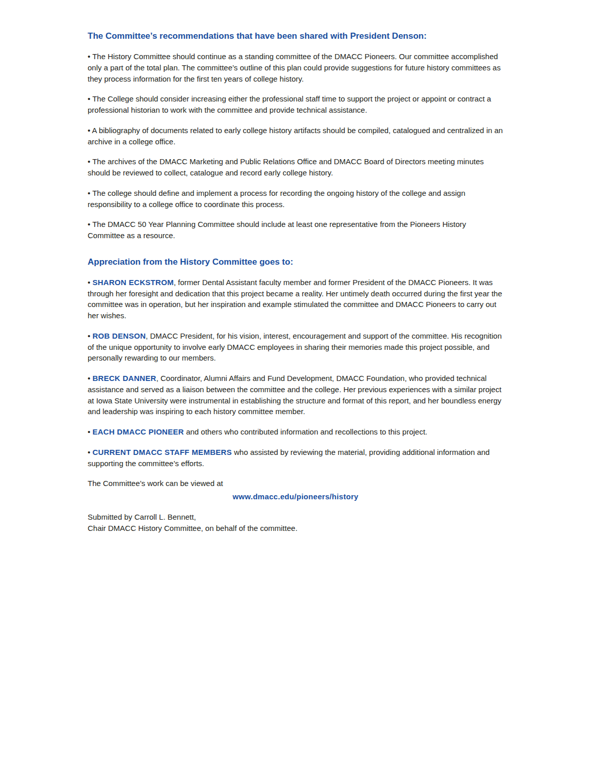The Committee’s recommendations that have been shared with President Denson:
• The History Committee should continue as a standing committee of the DMACC Pioneers. Our committee accomplished only a part of the total plan. The committee’s outline of this plan could provide suggestions for future history committees as they process information for the first ten years of college history.
• The College should consider increasing either the professional staff time to support the project or appoint or contract a professional historian to work with the committee and provide technical assistance.
• A bibliography of documents related to early college history artifacts should be compiled, catalogued and centralized in an archive in a college office.
• The archives of the DMACC Marketing and Public Relations Office and DMACC Board of Directors meeting minutes should be reviewed to collect, catalogue and record early college history.
• The college should define and implement a process for recording the ongoing history of the college and assign responsibility to a college office to coordinate this process.
• The DMACC 50 Year Planning Committee should include at least one representative from the Pioneers History Committee as a resource.
Appreciation from the History Committee goes to:
• SHARON ECKSTROM, former Dental Assistant faculty member and former President of the DMACC Pioneers. It was through her foresight and dedication that this project became a reality. Her untimely death occurred during the first year the committee was in operation, but her inspiration and example stimulated the committee and DMACC Pioneers to carry out her wishes.
• ROB DENSON, DMACC President, for his vision, interest, encouragement and support of the committee. His recognition of the unique opportunity to involve early DMACC employees in sharing their memories made this project possible, and personally rewarding to our members.
• BRECK DANNER, Coordinator, Alumni Affairs and Fund Development, DMACC Foundation, who provided technical assistance and served as a liaison between the committee and the college. Her previous experiences with a similar project at Iowa State University were instrumental in establishing the structure and format of this report, and her boundless energy and leadership was inspiring to each history committee member.
• EACH DMACC PIONEER and others who contributed information and recollections to this project.
• CURRENT DMACC STAFF MEMBERS who assisted by reviewing the material, providing additional information and supporting the committee’s efforts.
The Committee’s work can be viewed at
www.dmacc.edu/pioneers/history
Submitted by Carroll L. Bennett,
Chair DMACC History Committee, on behalf of the committee.